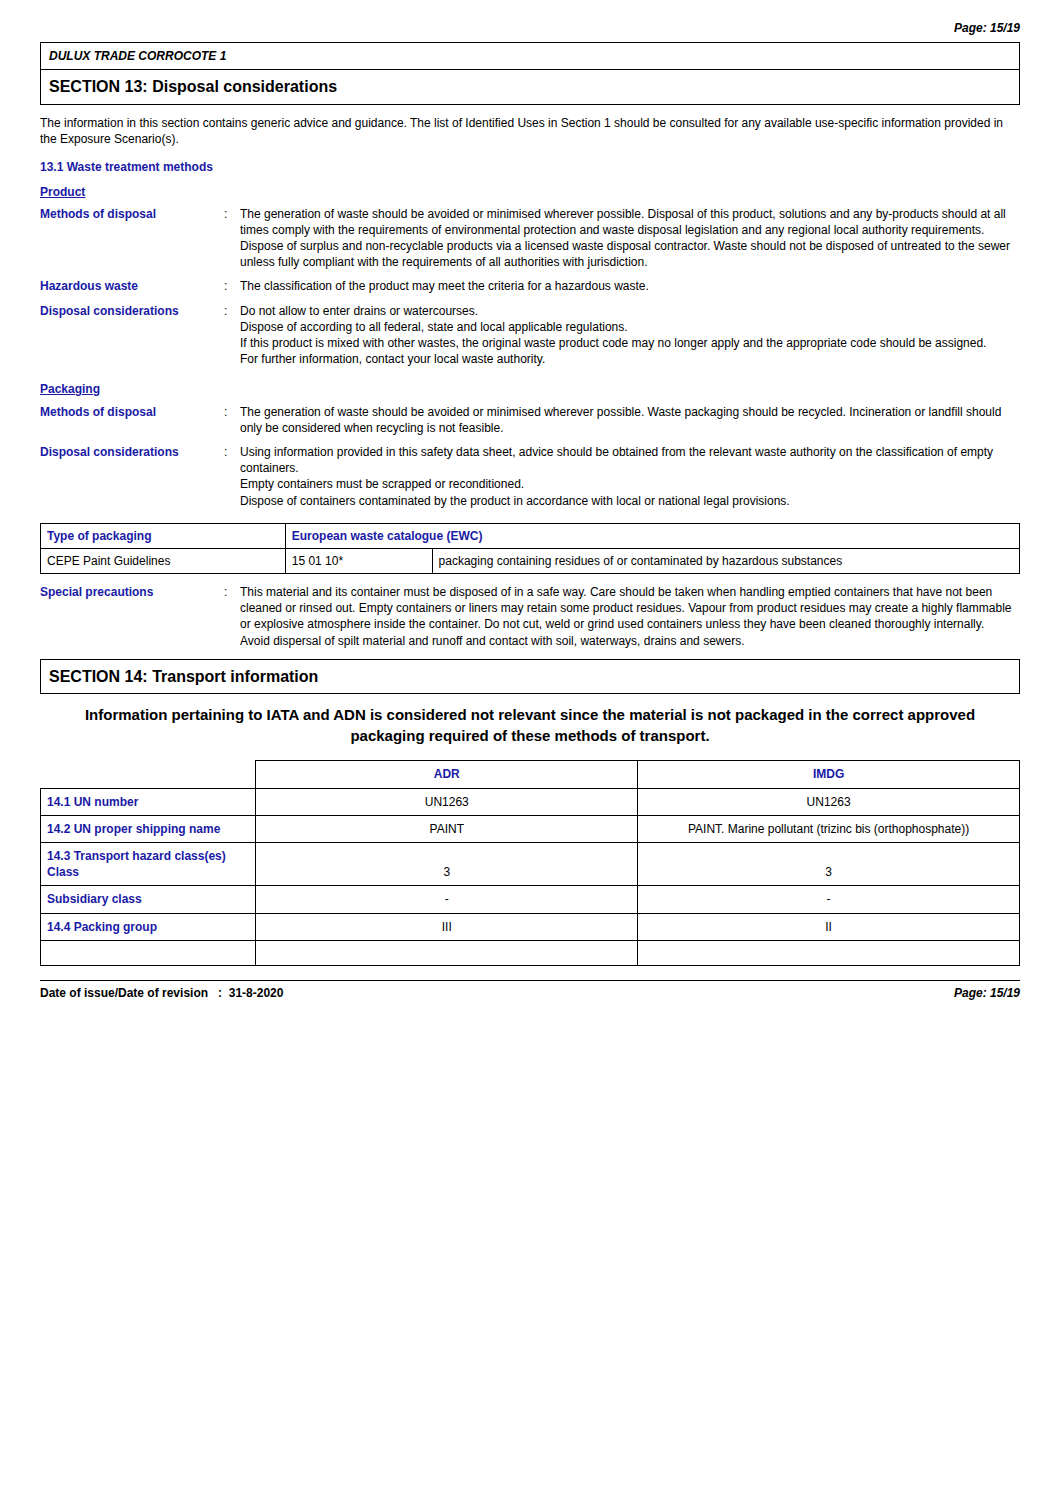Page: 15/19
DULUX TRADE CORROCOTE 1
SECTION 13: Disposal considerations
The information in this section contains generic advice and guidance. The list of Identified Uses in Section 1 should be consulted for any available use-specific information provided in the Exposure Scenario(s).
13.1 Waste treatment methods
Product
| Methods of disposal | : | The generation of waste should be avoided or minimised wherever possible. Disposal of this product, solutions and any by-products should at all times comply with the requirements of environmental protection and waste disposal legislation and any regional local authority requirements. Dispose of surplus and non-recyclable products via a licensed waste disposal contractor. Waste should not be disposed of untreated to the sewer unless fully compliant with the requirements of all authorities with jurisdiction. |
| Hazardous waste | : | The classification of the product may meet the criteria for a hazardous waste. |
| Disposal considerations | : | Do not allow to enter drains or watercourses. Dispose of according to all federal, state and local applicable regulations. If this product is mixed with other wastes, the original waste product code may no longer apply and the appropriate code should be assigned. For further information, contact your local waste authority. |
Packaging
| Methods of disposal | : | The generation of waste should be avoided or minimised wherever possible. Waste packaging should be recycled. Incineration or landfill should only be considered when recycling is not feasible. |
| Disposal considerations | : | Using information provided in this safety data sheet, advice should be obtained from the relevant waste authority on the classification of empty containers. Empty containers must be scrapped or reconditioned. Dispose of containers contaminated by the product in accordance with local or national legal provisions. |
| Type of packaging | European waste catalogue (EWC) |
| --- | --- |
| CEPE Paint Guidelines | 15 01 10* | packaging containing residues of or contaminated by hazardous substances |
| Special precautions | : | This material and its container must be disposed of in a safe way. Care should be taken when handling emptied containers that have not been cleaned or rinsed out. Empty containers or liners may retain some product residues. Vapour from product residues may create a highly flammable or explosive atmosphere inside the container. Do not cut, weld or grind used containers unless they have been cleaned thoroughly internally. Avoid dispersal of spilt material and runoff and contact with soil, waterways, drains and sewers. |
SECTION 14: Transport information
Information pertaining to IATA and ADN is considered not relevant since the material is not packaged in the correct approved packaging required of these methods of transport.
| | ADR | IMDG |
| 14.1 UN number | UN1263 | UN1263 |
| 14.2 UN proper shipping name | PAINT | PAINT. Marine pollutant (trizinc bis (orthophosphate)) |
| 14.3 Transport hazard class(es) Class | 3 | 3 |
| Subsidiary class | - | - |
| 14.4 Packing group | III | II |
Date of issue/Date of revision : 31-8-2020
Page: 15/19